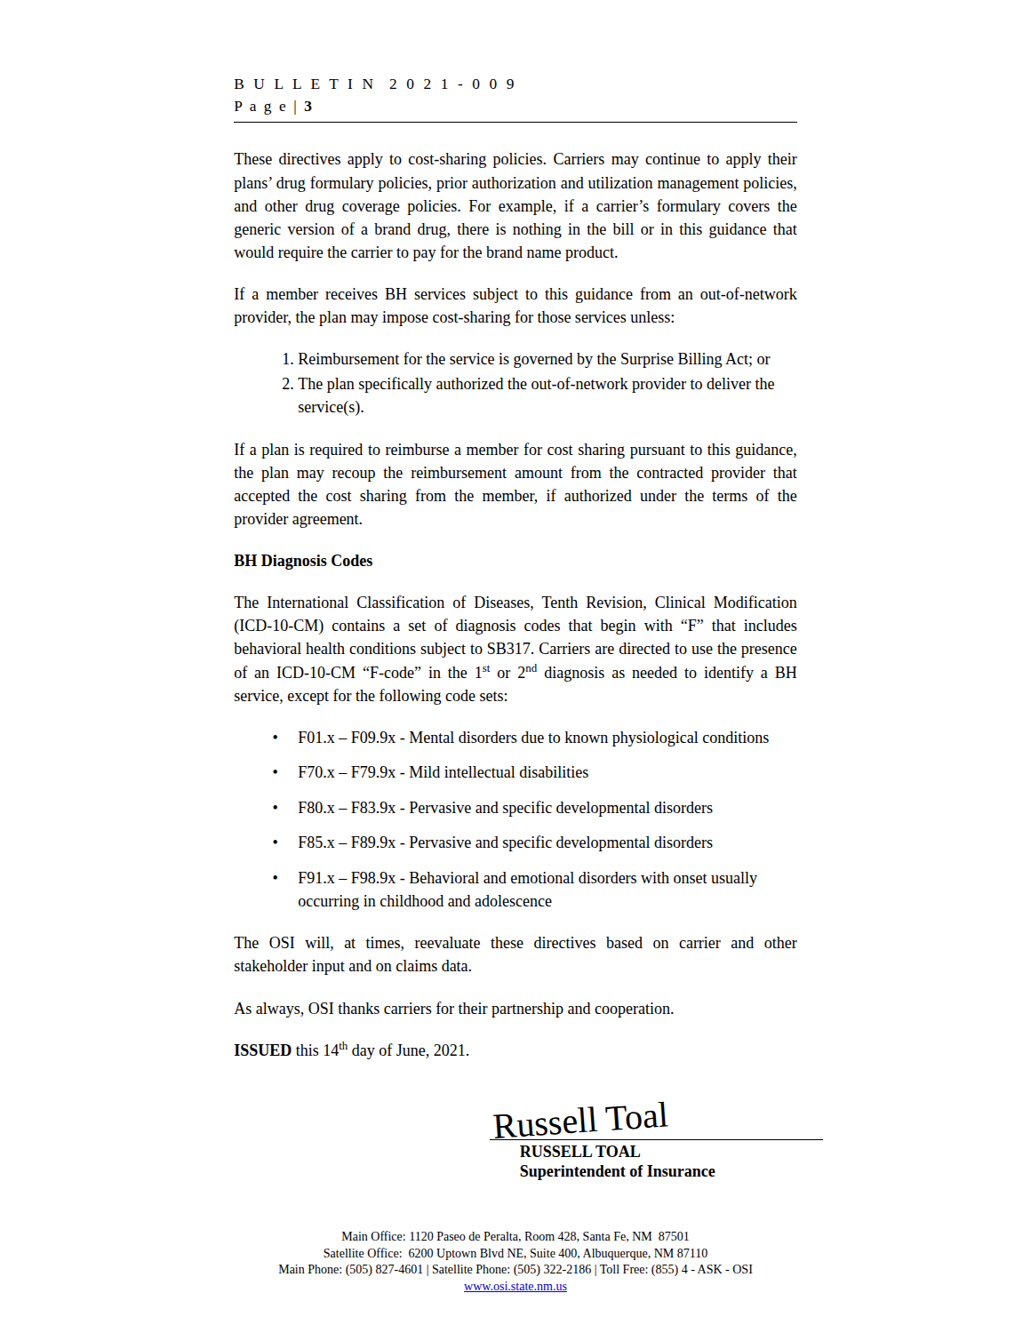B U L L E T I N 2 0 2 1 - 0 0 9 P a g e | 3
These directives apply to cost-sharing policies. Carriers may continue to apply their plans’ drug formulary policies, prior authorization and utilization management policies, and other drug coverage policies. For example, if a carrier’s formulary covers the generic version of a brand drug, there is nothing in the bill or in this guidance that would require the carrier to pay for the brand name product.
If a member receives BH services subject to this guidance from an out-of-network provider, the plan may impose cost-sharing for those services unless:
Reimbursement for the service is governed by the Surprise Billing Act; or
The plan specifically authorized the out-of-network provider to deliver the service(s).
If a plan is required to reimburse a member for cost sharing pursuant to this guidance, the plan may recoup the reimbursement amount from the contracted provider that accepted the cost sharing from the member, if authorized under the terms of the provider agreement.
BH Diagnosis Codes
The International Classification of Diseases, Tenth Revision, Clinical Modification (ICD-10-CM) contains a set of diagnosis codes that begin with “F” that includes behavioral health conditions subject to SB317. Carriers are directed to use the presence of an ICD-10-CM “F-code” in the 1st or 2nd diagnosis as needed to identify a BH service, except for the following code sets:
F01.x – F09.9x - Mental disorders due to known physiological conditions
F70.x – F79.9x - Mild intellectual disabilities
F80.x – F83.9x - Pervasive and specific developmental disorders
F85.x – F89.9x - Pervasive and specific developmental disorders
F91.x – F98.9x - Behavioral and emotional disorders with onset usually occurring in childhood and adolescence
The OSI will, at times, reevaluate these directives based on carrier and other stakeholder input and on claims data.
As always, OSI thanks carriers for their partnership and cooperation.
ISSUED this 14th day of June, 2021.
Russell Toal
RUSSELL TOAL
Superintendent of Insurance
Main Office: 1120 Paseo de Peralta, Room 428, Santa Fe, NM 87501
Satellite Office: 6200 Uptown Blvd NE, Suite 400, Albuquerque, NM 87110
Main Phone: (505) 827-4601 | Satellite Phone: (505) 322-2186 | Toll Free: (855) 4 - ASK - OSI
www.osi.state.nm.us